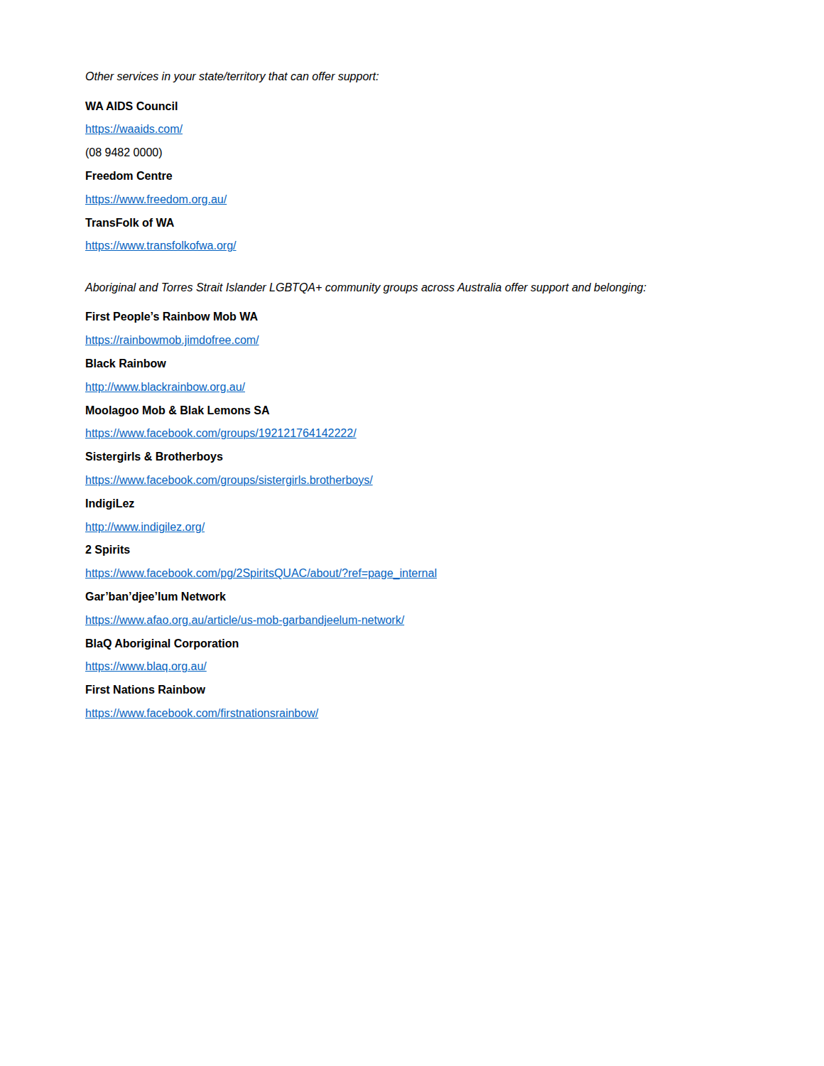Other services in your state/territory that can offer support:
WA AIDS Council
https://waaids.com/
(08 9482 0000)
Freedom Centre
https://www.freedom.org.au/
TransFolk of WA
https://www.transfolkofwa.org/
Aboriginal and Torres Strait Islander LGBTQA+ community groups across Australia offer support and belonging:
First People’s Rainbow Mob WA
https://rainbowmob.jimdofree.com/
Black Rainbow
http://www.blackrainbow.org.au/
Moolagoo Mob & Blak Lemons SA
https://www.facebook.com/groups/192121764142222/
Sistergirls & Brotherboys
https://www.facebook.com/groups/sistergirls.brotherboys/
IndigiLez
http://www.indigilez.org/
2 Spirits
https://www.facebook.com/pg/2SpiritsQUAC/about/?ref=page_internal
Gar’ban’djee’lum Network
https://www.afao.org.au/article/us-mob-garbandjeelum-network/
BlaQ Aboriginal Corporation
https://www.blaq.org.au/
First Nations Rainbow
https://www.facebook.com/firstnationsrainbow/